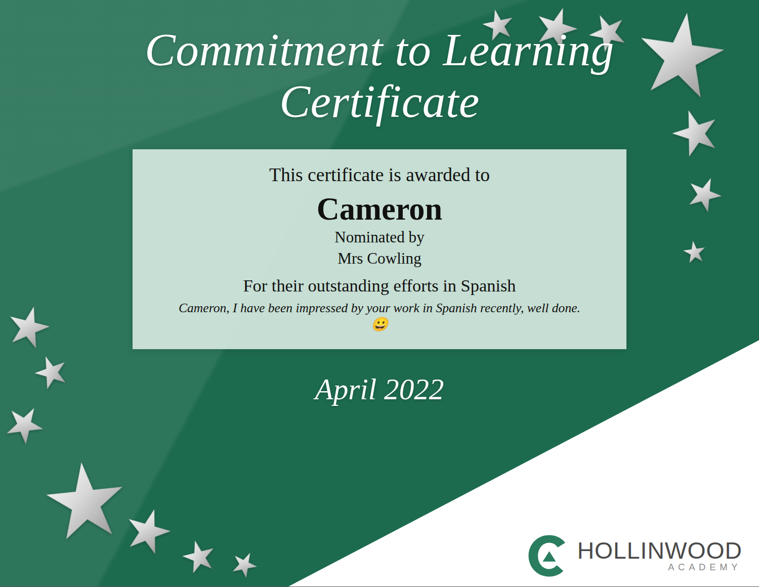Commitment to Learning
Certificate
This certificate is awarded to
Cameron
Nominated by
Mrs Cowling
For their outstanding efforts in Spanish
Cameron, I have been impressed by your work in Spanish recently, well done. 😀
April 2022
HOLLINWOOD ACADEMY